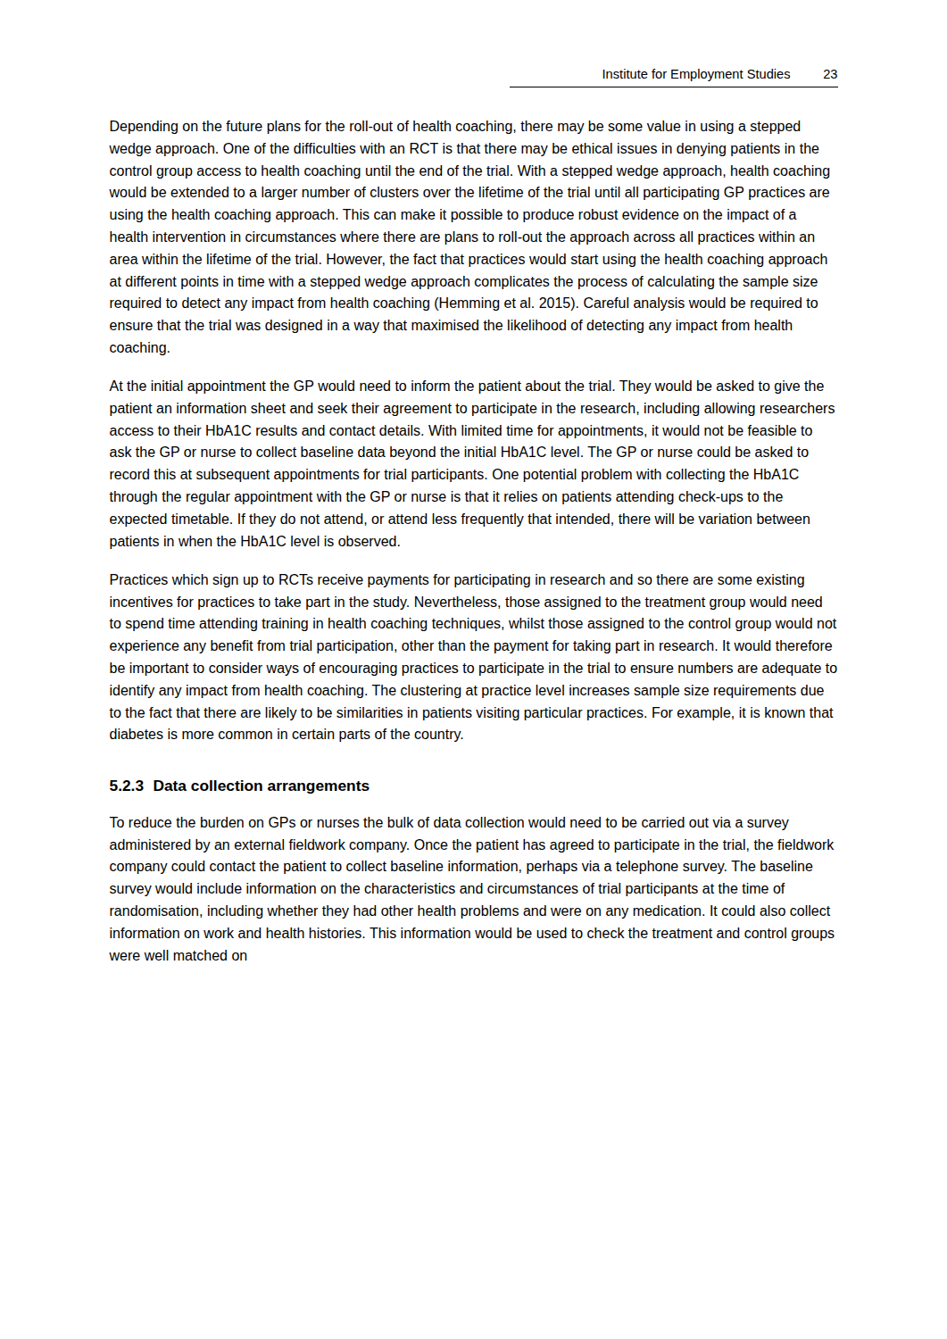Institute for Employment Studies 23
Depending on the future plans for the roll-out of health coaching, there may be some value in using a stepped wedge approach. One of the difficulties with an RCT is that there may be ethical issues in denying patients in the control group access to health coaching until the end of the trial. With a stepped wedge approach, health coaching would be extended to a larger number of clusters over the lifetime of the trial until all participating GP practices are using the health coaching approach. This can make it possible to produce robust evidence on the impact of a health intervention in circumstances where there are plans to roll-out the approach across all practices within an area within the lifetime of the trial. However, the fact that practices would start using the health coaching approach at different points in time with a stepped wedge approach complicates the process of calculating the sample size required to detect any impact from health coaching (Hemming et al. 2015). Careful analysis would be required to ensure that the trial was designed in a way that maximised the likelihood of detecting any impact from health coaching.
At the initial appointment the GP would need to inform the patient about the trial. They would be asked to give the patient an information sheet and seek their agreement to participate in the research, including allowing researchers access to their HbA1C results and contact details. With limited time for appointments, it would not be feasible to ask the GP or nurse to collect baseline data beyond the initial HbA1C level. The GP or nurse could be asked to record this at subsequent appointments for trial participants. One potential problem with collecting the HbA1C through the regular appointment with the GP or nurse is that it relies on patients attending check-ups to the expected timetable. If they do not attend, or attend less frequently that intended, there will be variation between patients in when the HbA1C level is observed.
Practices which sign up to RCTs receive payments for participating in research and so there are some existing incentives for practices to take part in the study. Nevertheless, those assigned to the treatment group would need to spend time attending training in health coaching techniques, whilst those assigned to the control group would not experience any benefit from trial participation, other than the payment for taking part in research. It would therefore be important to consider ways of encouraging practices to participate in the trial to ensure numbers are adequate to identify any impact from health coaching. The clustering at practice level increases sample size requirements due to the fact that there are likely to be similarities in patients visiting particular practices. For example, it is known that diabetes is more common in certain parts of the country.
5.2.3 Data collection arrangements
To reduce the burden on GPs or nurses the bulk of data collection would need to be carried out via a survey administered by an external fieldwork company. Once the patient has agreed to participate in the trial, the fieldwork company could contact the patient to collect baseline information, perhaps via a telephone survey. The baseline survey would include information on the characteristics and circumstances of trial participants at the time of randomisation, including whether they had other health problems and were on any medication. It could also collect information on work and health histories. This information would be used to check the treatment and control groups were well matched on